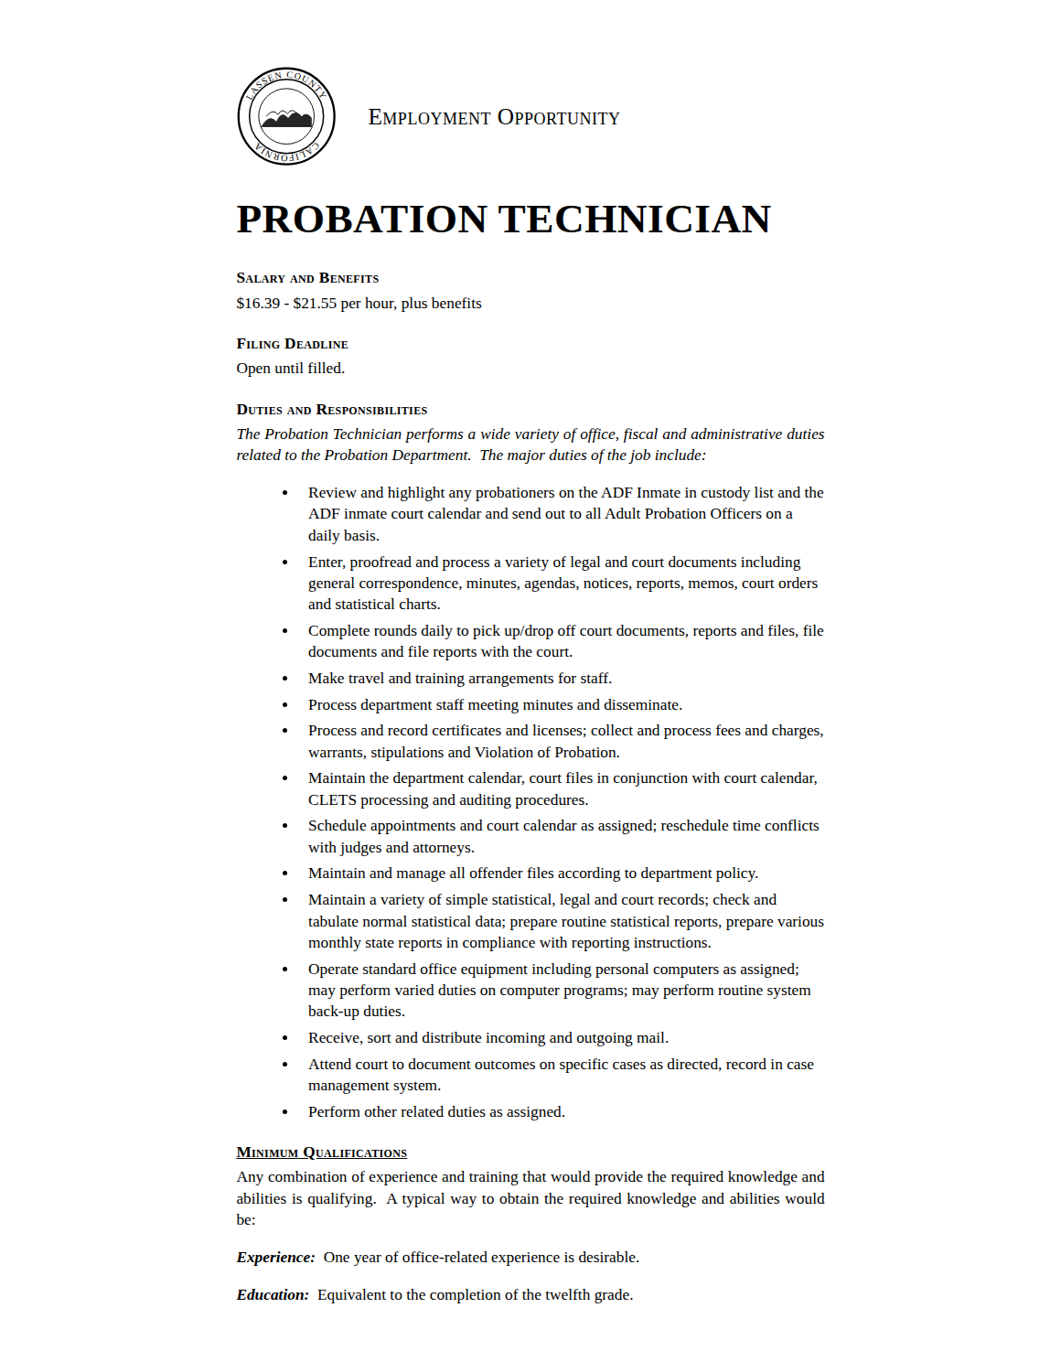LASSEN COUNTY CALIFORNIA
Employment Opportunity
PROBATION TECHNICIAN
Salary and Benefits
$16.39 - $21.55 per hour, plus benefits
Filing Deadline
Open until filled.
Duties and Responsibilities
The Probation Technician performs a wide variety of office, fiscal and administrative duties related to the Probation Department. The major duties of the job include:
Review and highlight any probationers on the ADF Inmate in custody list and the ADF inmate court calendar and send out to all Adult Probation Officers on a daily basis.
Enter, proofread and process a variety of legal and court documents including general correspondence, minutes, agendas, notices, reports, memos, court orders and statistical charts.
Complete rounds daily to pick up/drop off court documents, reports and files, file documents and file reports with the court.
Make travel and training arrangements for staff.
Process department staff meeting minutes and disseminate.
Process and record certificates and licenses; collect and process fees and charges, warrants, stipulations and Violation of Probation.
Maintain the department calendar, court files in conjunction with court calendar, CLETS processing and auditing procedures.
Schedule appointments and court calendar as assigned; reschedule time conflicts with judges and attorneys.
Maintain and manage all offender files according to department policy.
Maintain a variety of simple statistical, legal and court records; check and tabulate normal statistical data; prepare routine statistical reports, prepare various monthly state reports in compliance with reporting instructions.
Operate standard office equipment including personal computers as assigned; may perform varied duties on computer programs; may perform routine system back-up duties.
Receive, sort and distribute incoming and outgoing mail.
Attend court to document outcomes on specific cases as directed, record in case management system.
Perform other related duties as assigned.
Minimum Qualifications
Any combination of experience and training that would provide the required knowledge and abilities is qualifying. A typical way to obtain the required knowledge and abilities would be:
Experience: One year of office-related experience is desirable.
Education: Equivalent to the completion of the twelfth grade.